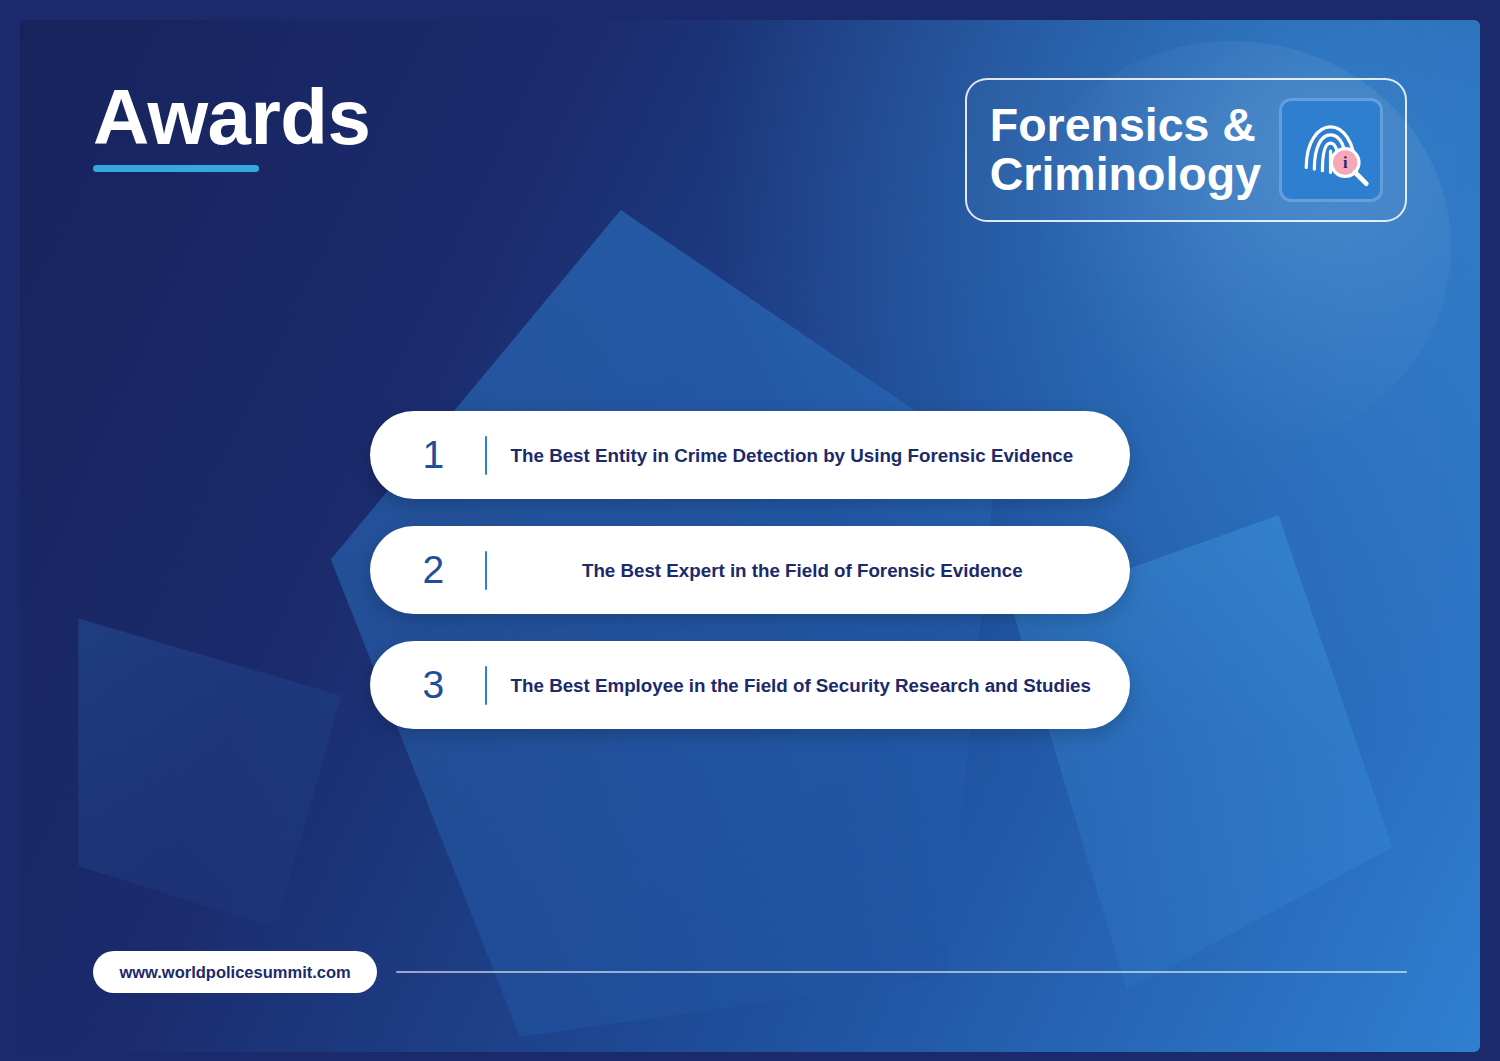Awards
Forensics &
Criminology
i
1
The Best Entity in Crime Detection by Using Forensic Evidence
2
The Best Expert in the Field of Forensic Evidence
3
The Best Employee in the Field of Security Research and Studies
www.worldpolicesummit.com